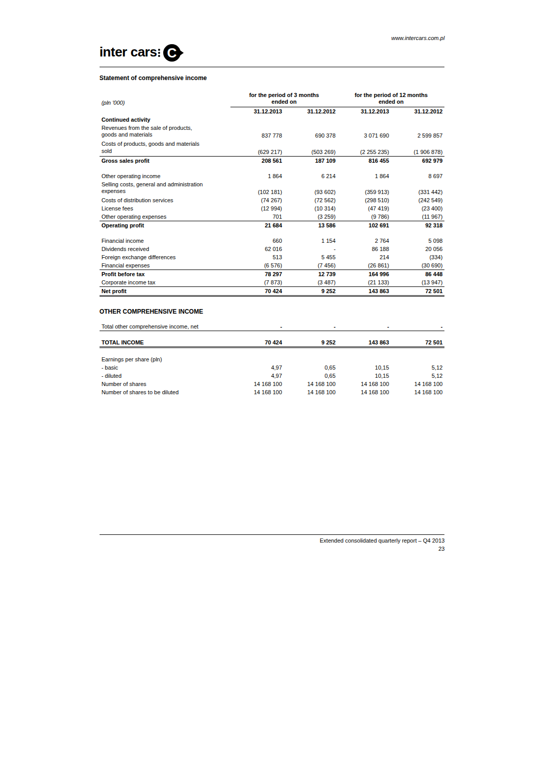www.intercars.com.pl
inter cars C
Statement of comprehensive income
| (pln '000) | for the period of 3 months ended on | for the period of 12 months ended on |
| | 31.12.2013 | 31.12.2012 | 31.12.2013 | 31.12.2012 |
| Continued activity | | | | |
| Revenues from the sale of products, goods and materials | 837 778 | 690 378 | 3 071 690 | 2 599 857 |
| Costs of products, goods and materials sold | (629 217) | (503 269) | (2 255 235) | (1 906 878) |
| Gross sales profit | 208 561 | 187 109 | 816 455 | 692 979 |
| Other operating income | 1 864 | 6 214 | 1 864 | 8 697 |
| Selling costs, general and administration expenses | (102 181) | (93 602) | (359 913) | (331 442) |
| Costs of distribution services | (74 267) | (72 562) | (298 510) | (242 549) |
| License fees | (12 994) | (10 314) | (47 419) | (23 400) |
| Other operating expenses | 701 | (3 259) | (9 786) | (11 967) |
| Operating profit | 21 684 | 13 586 | 102 691 | 92 318 |
| Financial income | 660 | 1 154 | 2 764 | 5 098 |
| Dividends received | 62 016 | - | 86 188 | 20 056 |
| Foreign exchange differences | 513 | 5 455 | 214 | (334) |
| Financial expenses | (6 576) | (7 456) | (26 861) | (30 690) |
| Profit before tax | 78 297 | 12 739 | 164 996 | 86 448 |
| Corporate income tax | (7 873) | (3 487) | (21 133) | (13 947) |
| Net profit | 70 424 | 9 252 | 143 863 | 72 501 |
OTHER COMPREHENSIVE INCOME
| Total other comprehensive income, net | - | - | - | - |
| TOTAL INCOME | 70 424 | 9 252 | 143 863 | 72 501 |
| Earnings per share (pln) | | | | |
| - basic | 4,97 | 0,65 | 10,15 | 5,12 |
| - diluted | 4,97 | 0,65 | 10,15 | 5,12 |
| Number of shares | 14 168 100 | 14 168 100 | 14 168 100 | 14 168 100 |
| Number of shares to be diluted | 14 168 100 | 14 168 100 | 14 168 100 | 14 168 100 |
Extended consolidated quarterly report – Q4 2013
23